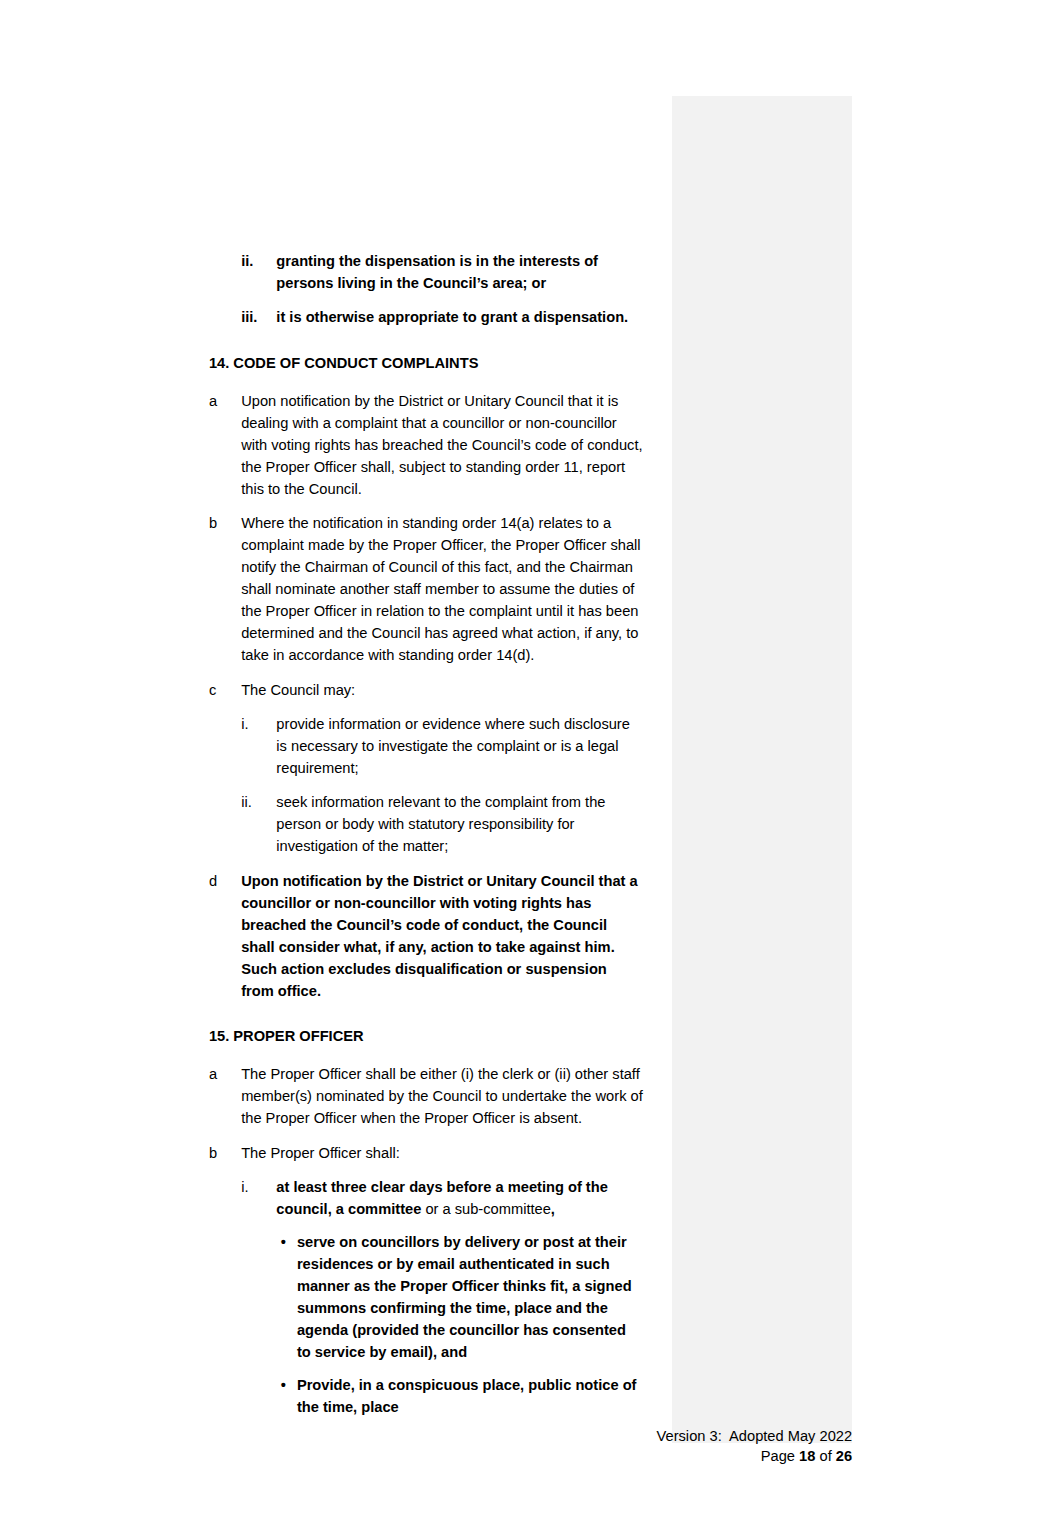ii.
granting the dispensation is in the interests of persons living in the Council’s area; or
iii.
it is otherwise appropriate to grant a dispensation.
14. CODE OF CONDUCT COMPLAINTS
a
Upon notification by the District or Unitary Council that it is dealing with a complaint that a councillor or non-councillor with voting rights has breached the Council’s code of conduct, the Proper Officer shall, subject to standing order 11, report this to the Council.
b
Where the notification in standing order 14(a) relates to a complaint made by the Proper Officer, the Proper Officer shall notify the Chairman of Council of this fact, and the Chairman shall nominate another staff member to assume the duties of the Proper Officer in relation to the complaint until it has been determined and the Council has agreed what action, if any, to take in accordance with standing order 14(d).
c
The Council may:
i.
provide information or evidence where such disclosure is necessary to investigate the complaint or is a legal requirement;
ii.
seek information relevant to the complaint from the person or body with statutory responsibility for investigation of the matter;
d
Upon notification by the District or Unitary Council that a councillor or non-councillor with voting rights has breached the Council’s code of conduct, the Council shall consider what, if any, action to take against him. Such action excludes disqualification or suspension from office.
15. PROPER OFFICER
a
The Proper Officer shall be either (i) the clerk or (ii) other staff member(s) nominated by the Council to undertake the work of the Proper Officer when the Proper Officer is absent.
b
The Proper Officer shall:
i.
at least three clear days before a meeting of the council, a committee or a sub-committee,
serve on councillors by delivery or post at their residences or by email authenticated in such manner as the Proper Officer thinks fit, a signed summons confirming the time, place and the agenda (provided the councillor has consented to service by email), and
Provide, in a conspicuous place, public notice of the time, place
Version 3: Adopted May 2022
Page 18 of 26